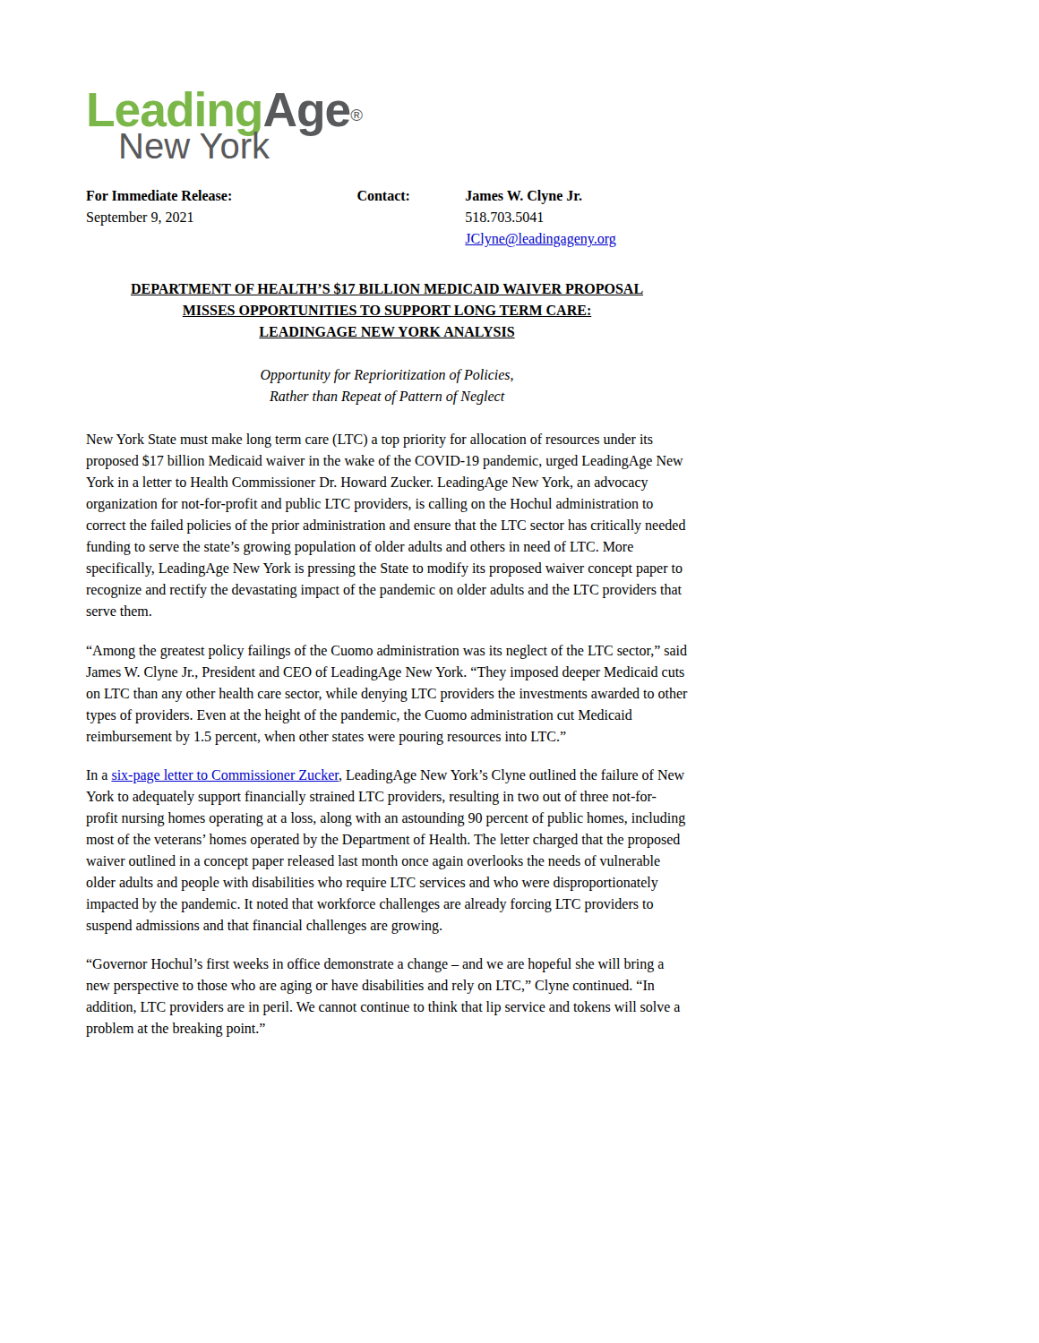Leading Age® New York
| For Immediate Release: September 9, 2021 | Contact: | James W. Clyne Jr. 518.703.5041 JClyne@leadingageny.org |
Department of Health’s $17 Billion Medicaid Waiver Proposal
Misses Opportunities to Support Long Term Care:
LeadingAge New York Analysis
Opportunity for Reprioritization of Policies,
Rather than Repeat of Pattern of Neglect
New York State must make long term care (LTC) a top priority for allocation of resources under its proposed $17 billion Medicaid waiver in the wake of the COVID-19 pandemic, urged LeadingAge New York in a letter to Health Commissioner Dr. Howard Zucker. LeadingAge New York, an advocacy organization for not-for-profit and public LTC providers, is calling on the Hochul administration to correct the failed policies of the prior administration and ensure that the LTC sector has critically needed funding to serve the state’s growing population of older adults and others in need of LTC. More specifically, LeadingAge New York is pressing the State to modify its proposed waiver concept paper to recognize and rectify the devastating impact of the pandemic on older adults and the LTC providers that serve them.
“Among the greatest policy failings of the Cuomo administration was its neglect of the LTC sector,” said James W. Clyne Jr., President and CEO of LeadingAge New York. “They imposed deeper Medicaid cuts on LTC than any other health care sector, while denying LTC providers the investments awarded to other types of providers. Even at the height of the pandemic, the Cuomo administration cut Medicaid reimbursement by 1.5 percent, when other states were pouring resources into LTC.”
In a six-page letter to Commissioner Zucker, LeadingAge New York’s Clyne outlined the failure of New York to adequately support financially strained LTC providers, resulting in two out of three not-for-profit nursing homes operating at a loss, along with an astounding 90 percent of public homes, including most of the veterans’ homes operated by the Department of Health. The letter charged that the proposed waiver outlined in a concept paper released last month once again overlooks the needs of vulnerable older adults and people with disabilities who require LTC services and who were disproportionately impacted by the pandemic. It noted that workforce challenges are already forcing LTC providers to suspend admissions and that financial challenges are growing.
“Governor Hochul’s first weeks in office demonstrate a change – and we are hopeful she will bring a new perspective to those who are aging or have disabilities and rely on LTC,” Clyne continued. “In addition, LTC providers are in peril. We cannot continue to think that lip service and tokens will solve a problem at the breaking point.”